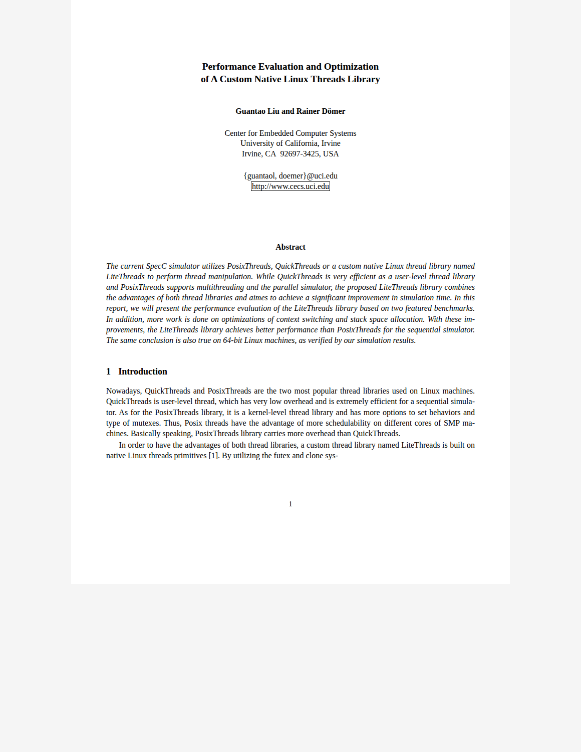Performance Evaluation and Optimization
of A Custom Native Linux Threads Library
Guantao Liu and Rainer Dömer
Center for Embedded Computer Systems
University of California, Irvine
Irvine, CA 92697-3425, USA
{guantaol, doemer}@uci.edu
http://www.cecs.uci.edu
Abstract
The current SpecC simulator utilizes PosixThreads, QuickThreads or a custom native Linux thread library named LiteThreads to perform thread manipulation. While QuickThreads is very efficient as a user-level thread library and PosixThreads supports multithreading and the parallel simulator, the proposed LiteThreads library combines the advantages of both thread libraries and aimes to achieve a significant improvement in simulation time. In this report, we will present the performance evaluation of the LiteThreads library based on two featured benchmarks. In addition, more work is done on optimizations of context switching and stack space allocation. With these improvements, the LiteThreads library achieves better performance than PosixThreads for the sequential simulator. The same conclusion is also true on 64-bit Linux machines, as verified by our simulation results.
1 Introduction
Nowadays, QuickThreads and PosixThreads are the two most popular thread libraries used on Linux machines. QuickThreads is user-level thread, which has very low overhead and is extremely efficient for a sequential simulator. As for the PosixThreads library, it is a kernel-level thread library and has more options to set behaviors and type of mutexes. Thus, Posix threads have the advantage of more schedulability on different cores of SMP machines. Basically speaking, PosixThreads library carries more overhead than QuickThreads.
In order to have the advantages of both thread libraries, a custom thread library named LiteThreads is built on native Linux threads primitives [1]. By utilizing the futex and clone sys-
1